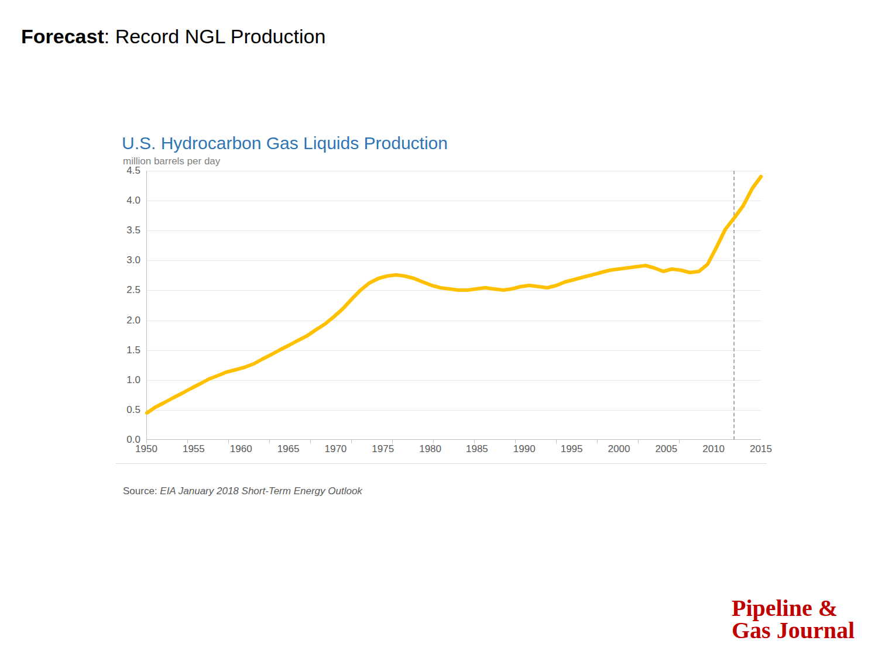Forecast: Record NGL Production
U.S. Hydrocarbon Gas Liquids Production
million barrels per day
4.5
4.0
3.5
3.0
2.5
2.0
1.5
1.0
0.5
0.0
1950
1955
1960
1965
1970
1975
1980
1985
1990
1995
2000
2005
2010
2015
Source: EIA January 2018 Short-Term Energy Outlook
Pipeline &
Gas Journal